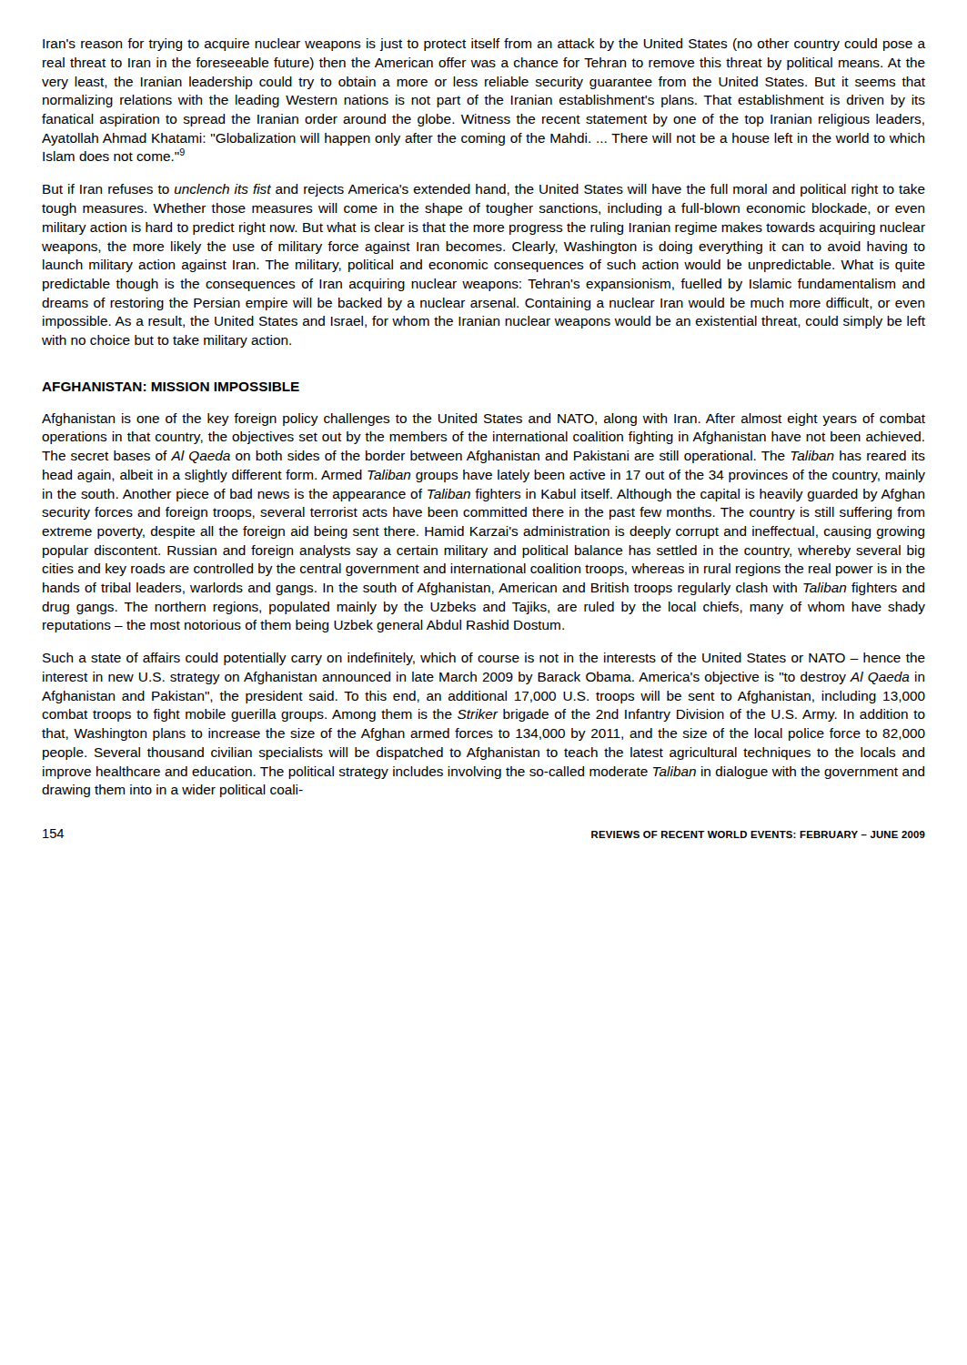Iran's reason for trying to acquire nuclear weapons is just to protect itself from an attack by the United States (no other country could pose a real threat to Iran in the foreseeable future) then the American offer was a chance for Tehran to remove this threat by political means. At the very least, the Iranian leadership could try to obtain a more or less reliable security guarantee from the United States. But it seems that normalizing relations with the leading Western nations is not part of the Iranian establishment's plans. That establishment is driven by its fanatical aspiration to spread the Iranian order around the globe. Witness the recent statement by one of the top Iranian religious leaders, Ayatollah Ahmad Khatami: "Globalization will happen only after the coming of the Mahdi. ... There will not be a house left in the world to which Islam does not come."9
But if Iran refuses to unclench its fist and rejects America's extended hand, the United States will have the full moral and political right to take tough measures. Whether those measures will come in the shape of tougher sanctions, including a full-blown economic blockade, or even military action is hard to predict right now. But what is clear is that the more progress the ruling Iranian regime makes towards acquiring nuclear weapons, the more likely the use of military force against Iran becomes. Clearly, Washington is doing everything it can to avoid having to launch military action against Iran. The military, political and economic consequences of such action would be unpredictable. What is quite predictable though is the consequences of Iran acquiring nuclear weapons: Tehran's expansionism, fuelled by Islamic fundamentalism and dreams of restoring the Persian empire will be backed by a nuclear arsenal. Containing a nuclear Iran would be much more difficult, or even impossible. As a result, the United States and Israel, for whom the Iranian nuclear weapons would be an existential threat, could simply be left with no choice but to take military action.
Afghanistan: Mission Impossible
Afghanistan is one of the key foreign policy challenges to the United States and NATO, along with Iran. After almost eight years of combat operations in that country, the objectives set out by the members of the international coalition fighting in Afghanistan have not been achieved. The secret bases of Al Qaeda on both sides of the border between Afghanistan and Pakistani are still operational. The Taliban has reared its head again, albeit in a slightly different form. Armed Taliban groups have lately been active in 17 out of the 34 provinces of the country, mainly in the south. Another piece of bad news is the appearance of Taliban fighters in Kabul itself. Although the capital is heavily guarded by Afghan security forces and foreign troops, several terrorist acts have been committed there in the past few months. The country is still suffering from extreme poverty, despite all the foreign aid being sent there. Hamid Karzai's administration is deeply corrupt and ineffectual, causing growing popular discontent. Russian and foreign analysts say a certain military and political balance has settled in the country, whereby several big cities and key roads are controlled by the central government and international coalition troops, whereas in rural regions the real power is in the hands of tribal leaders, warlords and gangs. In the south of Afghanistan, American and British troops regularly clash with Taliban fighters and drug gangs. The northern regions, populated mainly by the Uzbeks and Tajiks, are ruled by the local chiefs, many of whom have shady reputations – the most notorious of them being Uzbek general Abdul Rashid Dostum.
Such a state of affairs could potentially carry on indefinitely, which of course is not in the interests of the United States or NATO – hence the interest in new U.S. strategy on Afghanistan announced in late March 2009 by Barack Obama. America's objective is "to destroy Al Qaeda in Afghanistan and Pakistan", the president said. To this end, an additional 17,000 U.S. troops will be sent to Afghanistan, including 13,000 combat troops to fight mobile guerilla groups. Among them is the Striker brigade of the 2nd Infantry Division of the U.S. Army. In addition to that, Washington plans to increase the size of the Afghan armed forces to 134,000 by 2011, and the size of the local police force to 82,000 people. Several thousand civilian specialists will be dispatched to Afghanistan to teach the latest agricultural techniques to the locals and improve healthcare and education. The political strategy includes involving the so-called moderate Taliban in dialogue with the government and drawing them into in a wider political coali-
154 Reviews of Recent World Events: February – June 2009